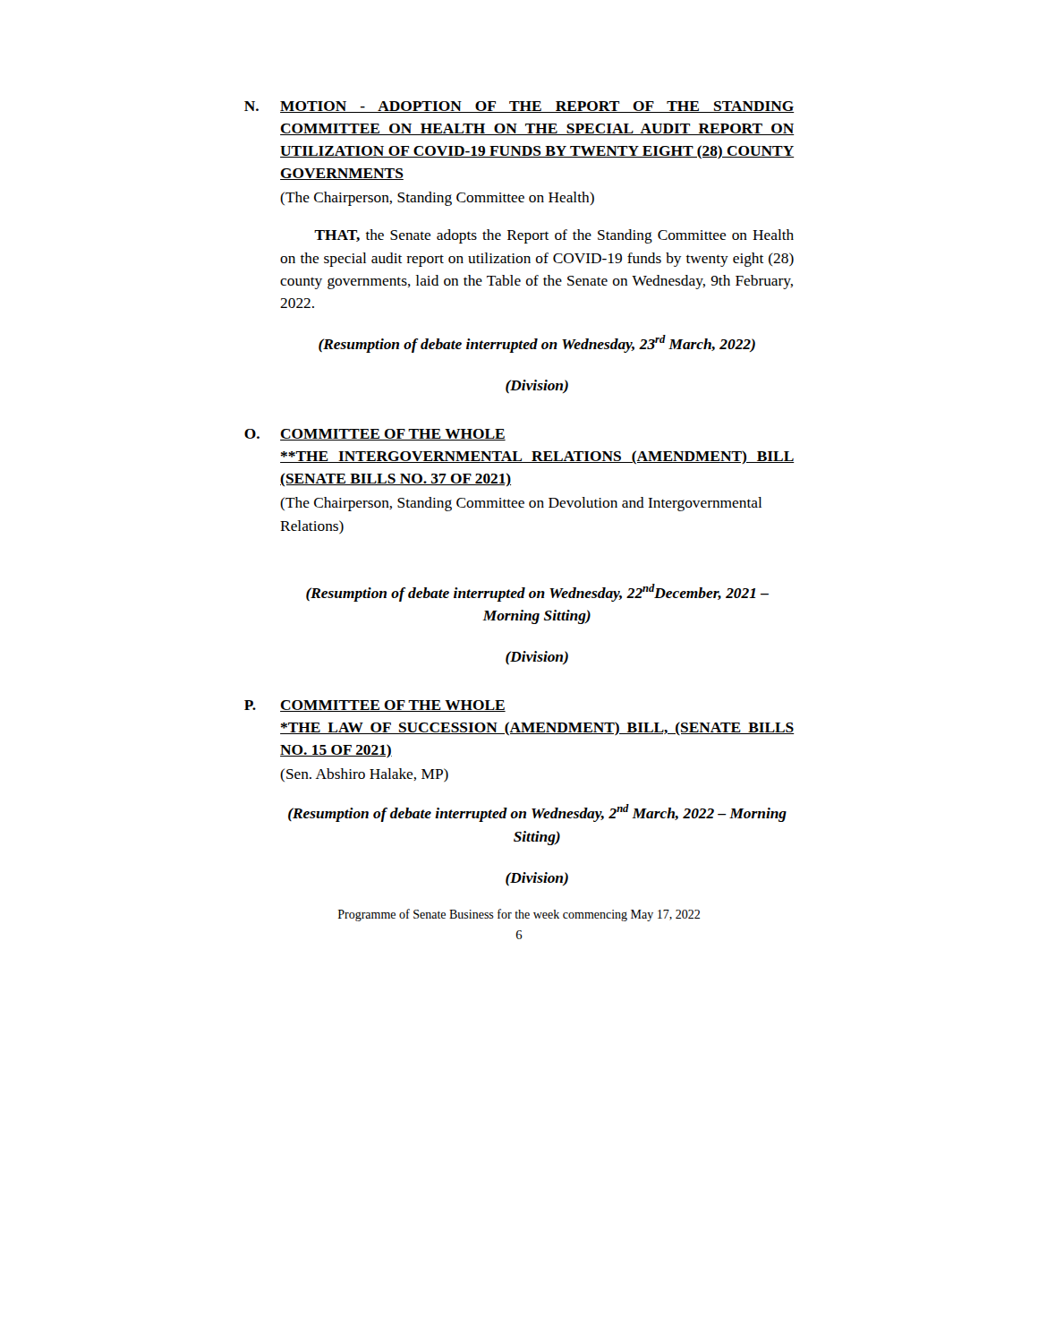N.
MOTION - ADOPTION OF THE REPORT OF THE STANDING COMMITTEE ON HEALTH ON THE SPECIAL AUDIT REPORT ON UTILIZATION OF COVID-19 FUNDS BY TWENTY EIGHT (28) COUNTY GOVERNMENTS
(The Chairperson, Standing Committee on Health)
THAT, the Senate adopts the Report of the Standing Committee on Health on the special audit report on utilization of COVID-19 funds by twenty eight (28) county governments, laid on the Table of the Senate on Wednesday, 9th February, 2022.
(Resumption of debate interrupted on Wednesday, 23rd March, 2022)
(Division)
O.
COMMITTEE OF THE WHOLE
**THE INTERGOVERNMENTAL RELATIONS (AMENDMENT) BILL (SENATE BILLS NO. 37 OF 2021)
(The Chairperson, Standing Committee on Devolution and Intergovernmental Relations)
(Resumption of debate interrupted on Wednesday, 22ndDecember, 2021 – Morning Sitting)
(Division)
P.
COMMITTEE OF THE WHOLE
*THE LAW OF SUCCESSION (AMENDMENT) BILL, (SENATE BILLS NO. 15 OF 2021)
(Sen. Abshiro Halake, MP)
(Resumption of debate interrupted on Wednesday, 2nd March, 2022 – Morning Sitting)
(Division)
Programme of Senate Business for the week commencing May 17, 2022
6